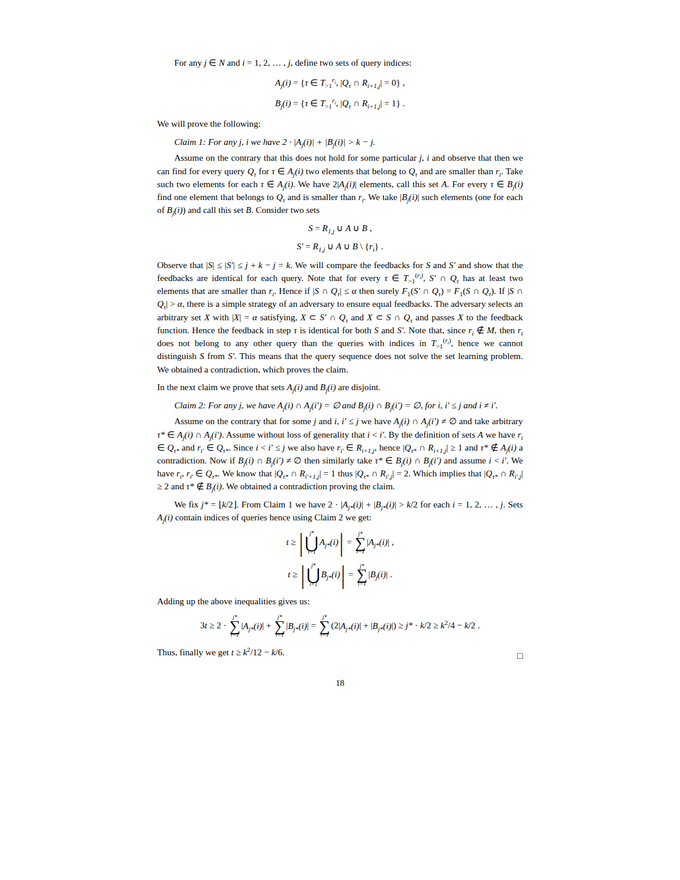For any j ∈ N and i = 1, 2, … , j, define two sets of query indices:
Aj(i) = {τ ∈ T>1ri, |Qτ ∩ Ri+1,j| = 0} ,
Bj(i) = {τ ∈ T>1ri, |Qτ ∩ Ri+1,j| = 1} .
We will prove the following:
Claim 1: For any j, i we have 2 · |Aj(i)| + |Bj(i)| > k − j.
Assume on the contrary that this does not hold for some particular j, i and observe that then we can find for every query Qτ for τ ∈ Aj(i) two elements that belong to Qτ and are smaller than ri. Take such two elements for each τ ∈ Aj(i). We have 2|Aj(i)| elements, call this set A. For every τ ∈ Bj(i) find one element that belongs to Qτ and is smaller than ri. We take |Bj(i)| such elements (one for each of Bj(i)) and call this set B. Consider two sets
S = R1,j ∪ A ∪ B ,
S′ = R1,j ∪ A ∪ B \ {ri} .
Observe that |S| ≤ |S′| ≤ j + k − j = k. We will compare the feedbacks for S and S′ and show that the feedbacks are identical for each query. Note that for every τ ∈ T>1(ri), S′ ∩ Qτ has at least two elements that are smaller than ri. Hence if |S ∩ Qτ| ≤ α then surely F1(S′ ∩ Qτ) = F1(S ∩ Qτ). If |S ∩ Qτ| > α, there is a simple strategy of an adversary to ensure equal feedbacks. The adversary selects an arbitrary set X with |X| = α satisfying, X ⊂ S′ ∩ Qτ and X ⊂ S ∩ Qτ and passes X to the feedback function. Hence the feedback in step τ is identical for both S and S′. Note that, since ri ∉ M, then ri does not belong to any other query than the queries with indices in T>1(ri), hence we cannot distinguish S from S′. This means that the query sequence does not solve the set learning problem. We obtained a contradiction, which proves the claim.
In the next claim we prove that sets Aj(i) and Bj(i) are disjoint.
Claim 2: For any j, we have Aj(i) ∩ Aj(i′) = ∅ and Bj(i) ∩ Bj(i′) = ∅, for i, i′ ≤ j and i ≠ i′.
Assume on the contrary that for some j and i, i′ ≤ j we have Aj(i) ∩ Aj(i′) ≠ ∅ and take arbitrary τ* ∈ Aj(i) ∩ Aj(i′). Assume without loss of generality that i < i′. By the definition of sets A we have ri ∈ Qτ* and ri′ ∈ Qτ*. Since i < i′ ≤ j we also have ri′ ∈ Ri+1,j, hence |Qτ* ∩ Ri+1,j| ≥ 1 and τ* ∉ Aj(i) a contradiction. Now if Bj(i) ∩ Bj(i′) ≠ ∅ then similarly take τ* ∈ Bj(i) ∩ Bj(i′) and assume i < i′. We have ri, ri′ ∈ Qτ*. We know that |Qτ* ∩ Ri′+1,j| = 1 thus |Qτ* ∩ Ri′,j| = 2. Which implies that |Qτ* ∩ Ri′,j| ≥ 2 and τ* ∉ Bj(i). We obtained a contradiction proving the claim.
We fix j* = ⌊k/2⌋. From Claim 1 we have 2 · |Aj*(i)| + |Bj*(i)| > k/2 for each i = 1, 2, … , j. Sets Aj(i) contain indices of queries hence using Claim 2 we get:
t ≥ |j*⋃i=1 Aj*(i)| = j*∑i=1|Aj*(i)| ,
t ≥ |j*⋃i=1 Bj*(i)| = j*∑i=1|Bj(i)| .
Adding up the above inequalities gives us:
3t ≥ 2 · j*∑i=1|Aj*(i)| + j*∑i=1|Bj*(i)| = j*∑i=1(2|Aj*(i)| + |Bj*(i)|) ≥ j* · k/2 ≥ k2/4 − k/2 .
Thus, finally we get t ≥ k2/12 − k/6.
□
18